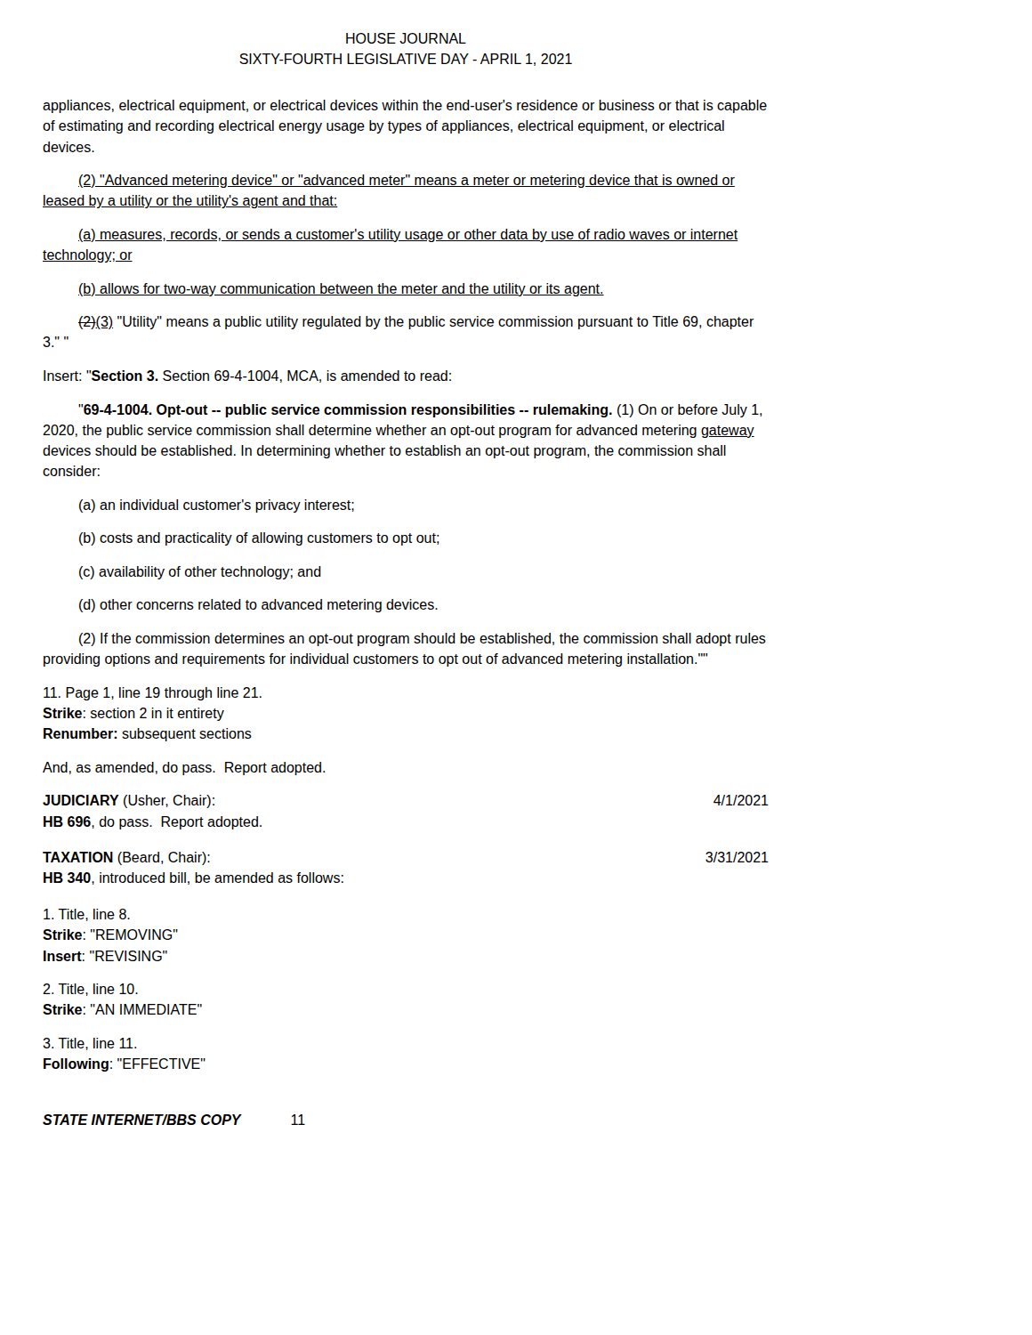HOUSE JOURNAL SIXTY-FOURTH LEGISLATIVE DAY - APRIL 1, 2021
appliances, electrical equipment, or electrical devices within the end-user's residence or business or that is capable of estimating and recording electrical energy usage by types of appliances, electrical equipment, or electrical devices.
(2) "Advanced metering device" or "advanced meter" means a meter or metering device that is owned or leased by a utility or the utility's agent and that:
(a) measures, records, or sends a customer's utility usage or other data by use of radio waves or internet technology; or
(b) allows for two-way communication between the meter and the utility or its agent.
(2)(3) "Utility" means a public utility regulated by the public service commission pursuant to Title 69, chapter 3." "
Insert: "Section 3. Section 69-4-1004, MCA, is amended to read:
"69-4-1004. Opt-out -- public service commission responsibilities -- rulemaking. (1) On or before July 1, 2020, the public service commission shall determine whether an opt-out program for advanced metering gateway devices should be established. In determining whether to establish an opt-out program, the commission shall consider:
(a) an individual customer's privacy interest;
(b) costs and practicality of allowing customers to opt out;
(c) availability of other technology; and
(d) other concerns related to advanced metering devices.
(2) If the commission determines an opt-out program should be established, the commission shall adopt rules providing options and requirements for individual customers to opt out of advanced metering installation.""
11. Page 1, line 19 through line 21.
Strike: section 2 in it entirety
Renumber: subsequent sections
And, as amended, do pass. Report adopted.
JUDICIARY (Usher, Chair): 4/1/2021
HB 696, do pass. Report adopted.
TAXATION (Beard, Chair): 3/31/2021
HB 340, introduced bill, be amended as follows:
1. Title, line 8.
Strike: "REMOVING"
Insert: "REVISING"
2. Title, line 10.
Strike: "AN IMMEDIATE"
3. Title, line 11.
Following: "EFFECTIVE"
STATE INTERNET/BBS COPY 11